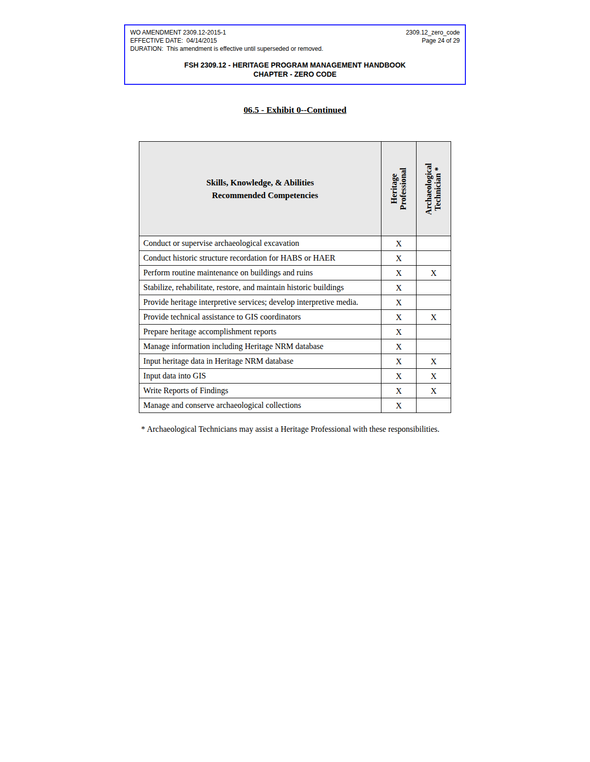WO AMENDMENT 2309.12-2015-1
EFFECTIVE DATE: 04/14/2015
DURATION: This amendment is effective until superseded or removed.
2309.12_zero_code
Page 24 of 29
FSH 2309.12 - HERITAGE PROGRAM MANAGEMENT HANDBOOK
CHAPTER - ZERO CODE
06.5 - Exhibit 0--Continued
| Skills, Knowledge, & Abilities Recommended Competencies | Heritage Professional | Archaeological Technician * |
| --- | --- | --- |
| Conduct or supervise archaeological excavation | X | |
| Conduct historic structure recordation for HABS or HAER | X | |
| Perform routine maintenance on buildings and ruins | X | X |
| Stabilize, rehabilitate, restore, and maintain historic buildings | X | |
| Provide heritage interpretive services; develop interpretive media. | X | |
| Provide technical assistance to GIS coordinators | X | X |
| Prepare heritage accomplishment reports | X | |
| Manage information including Heritage NRM database | X | |
| Input heritage data in Heritage NRM database | X | X |
| Input data into GIS | X | X |
| Write Reports of Findings | X | X |
| Manage and conserve archaeological collections | X | |
* Archaeological Technicians may assist a Heritage Professional with these responsibilities.